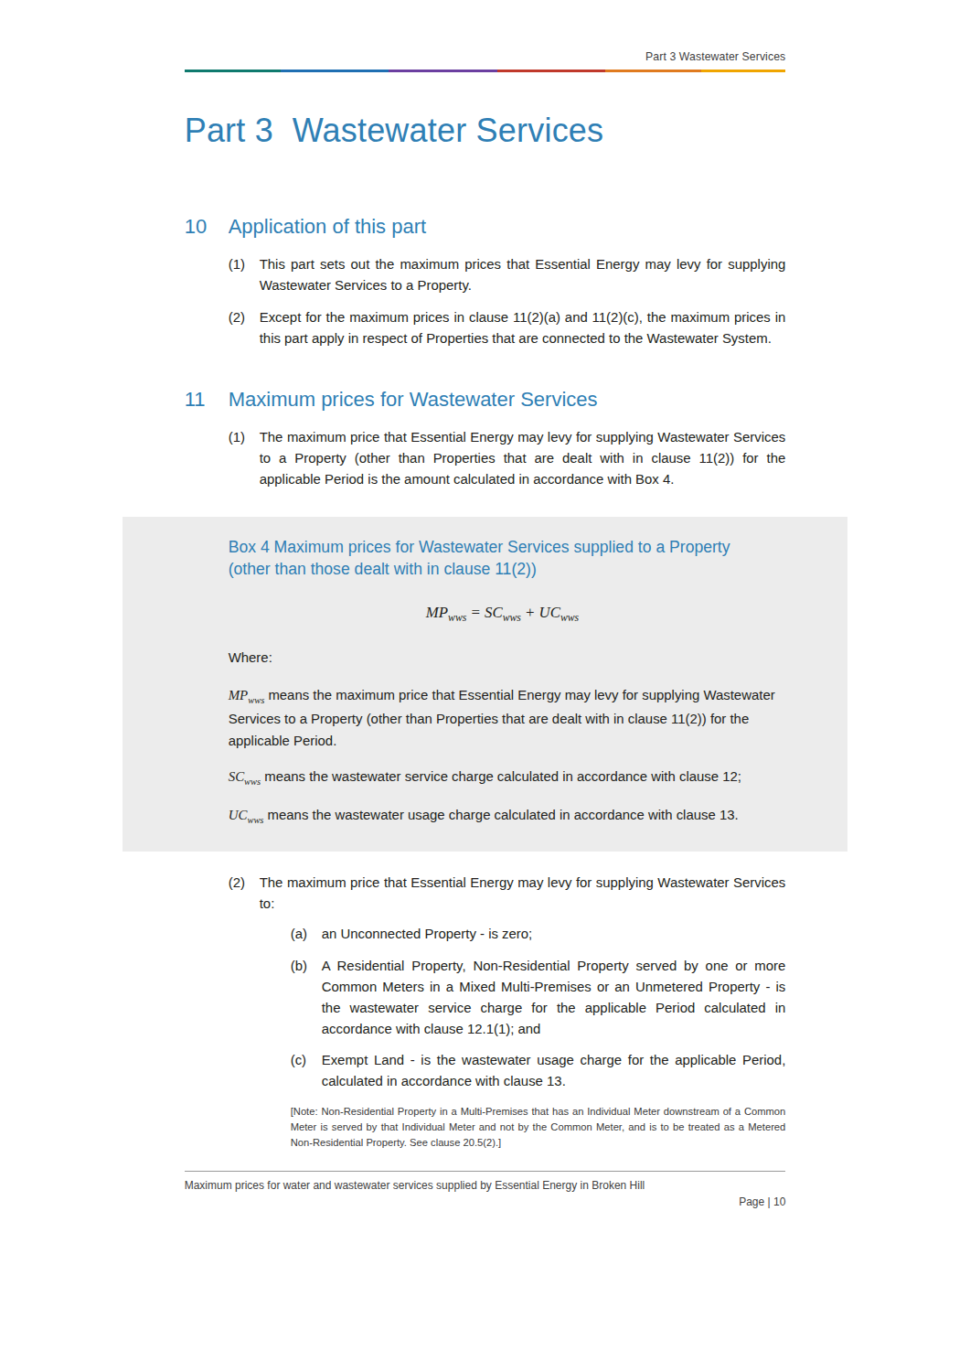Part 3 Wastewater Services
Part 3 Wastewater Services
10 Application of this part
(1) This part sets out the maximum prices that Essential Energy may levy for supplying Wastewater Services to a Property.
(2) Except for the maximum prices in clause 11(2)(a) and 11(2)(c), the maximum prices in this part apply in respect of Properties that are connected to the Wastewater System.
11 Maximum prices for Wastewater Services
(1) The maximum price that Essential Energy may levy for supplying Wastewater Services to a Property (other than Properties that are dealt with in clause 11(2)) for the applicable Period is the amount calculated in accordance with Box 4.
Box 4 Maximum prices for Wastewater Services supplied to a Property (other than those dealt with in clause 11(2))
MPwws = SCwws + UCwws
Where:
MPwws means the maximum price that Essential Energy may levy for supplying Wastewater Services to a Property (other than Properties that are dealt with in clause 11(2)) for the applicable Period.
SCwws means the wastewater service charge calculated in accordance with clause 12;
UCwws means the wastewater usage charge calculated in accordance with clause 13.
(2) The maximum price that Essential Energy may levy for supplying Wastewater Services to:
(a) an Unconnected Property - is zero;
(b) A Residential Property, Non-Residential Property served by one or more Common Meters in a Mixed Multi-Premises or an Unmetered Property - is the wastewater service charge for the applicable Period calculated in accordance with clause 12.1(1); and
(c) Exempt Land - is the wastewater usage charge for the applicable Period, calculated in accordance with clause 13.
[Note: Non-Residential Property in a Multi-Premises that has an Individual Meter downstream of a Common Meter is served by that Individual Meter and not by the Common Meter, and is to be treated as a Metered Non-Residential Property. See clause 20.5(2).]
Maximum prices for water and wastewater services supplied by Essential Energy in Broken Hill
Page | 10